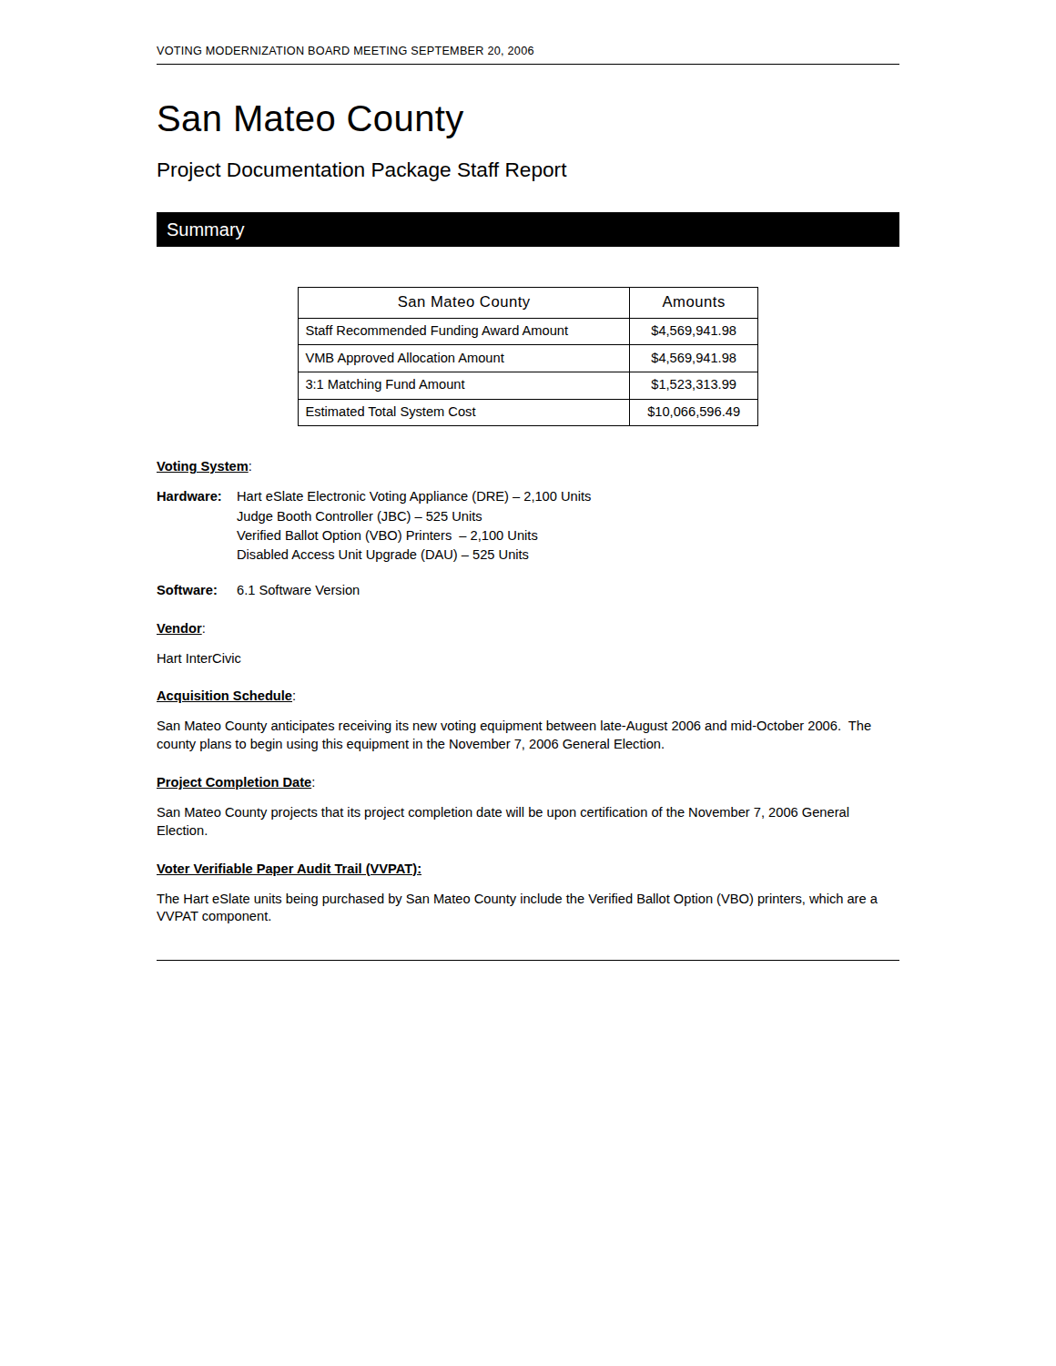VOTING MODERNIZATION BOARD MEETING SEPTEMBER 20, 2006
San Mateo County
Project Documentation Package Staff Report
Summary
| San Mateo County | Amounts |
| Staff Recommended Funding Award Amount | $4,569,941.98 |
| VMB Approved Allocation Amount | $4,569,941.98 |
| 3:1 Matching Fund Amount | $1,523,313.99 |
| Estimated Total System Cost | $10,066,596.49 |
Voting System
:
Hardware:
Hart eSlate Electronic Voting Appliance (DRE) – 2,100 Units
Judge Booth Controller (JBC) – 525 Units
Verified Ballot Option (VBO) Printers – 2,100 Units
Disabled Access Unit Upgrade (DAU) – 525 Units
Software:
6.1 Software Version
Vendor
:
Hart InterCivic
Acquisition Schedule
:
San Mateo County anticipates receiving its new voting equipment between late-August 2006 and mid-October 2006. The county plans to begin using this equipment in the November 7, 2006 General Election.
Project Completion Date
:
San Mateo County projects that its project completion date will be upon certification of the November 7, 2006 General Election.
Voter Verifiable Paper Audit Trail (VVPAT):
The Hart eSlate units being purchased by San Mateo County include the Verified Ballot Option (VBO) printers, which are a VVPAT component.